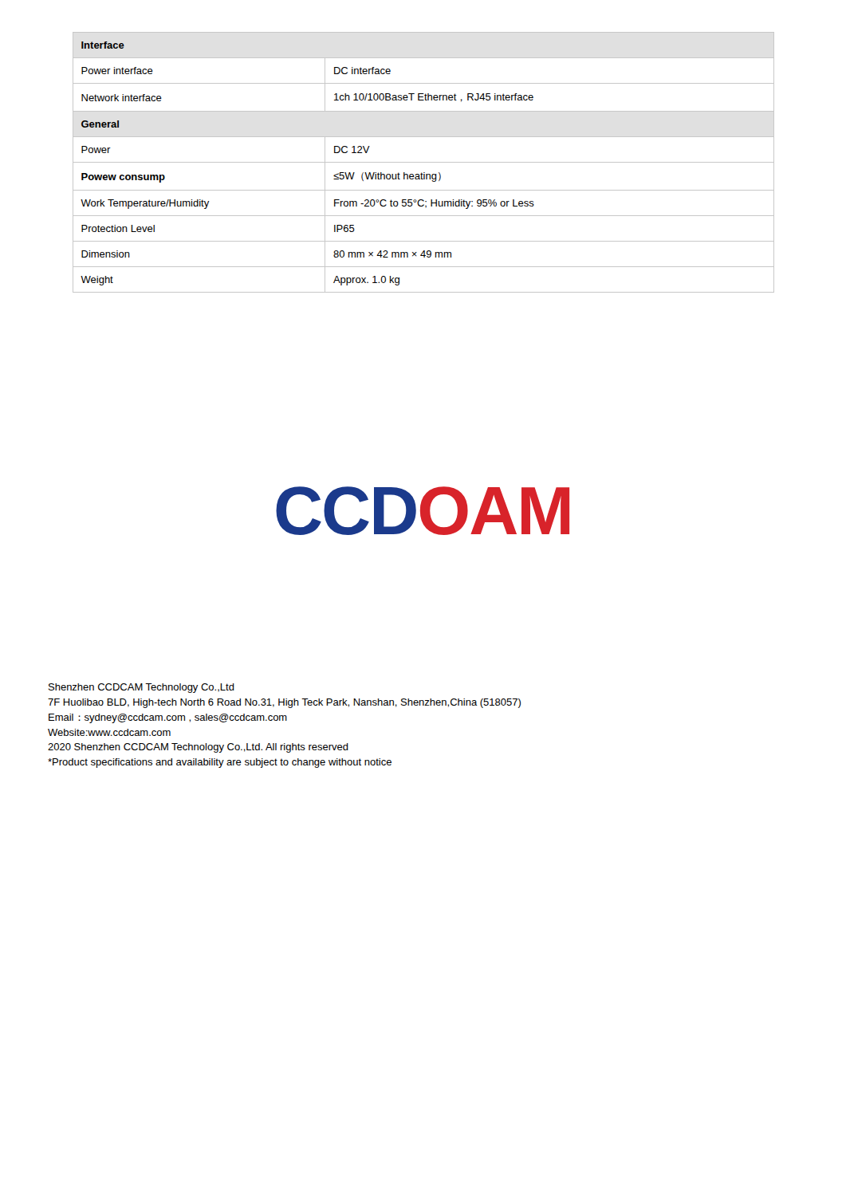| Interface |
| Power interface | DC interface |
| Network interface | 1ch 10/100BaseT Ethernet，RJ45 interface |
| General |
| Power | DC 12V |
| Powew consump | ≤5W（Without heating） |
| Work Temperature/Humidity | From -20°C to 55°C; Humidity: 95% or Less |
| Protection Level | IP65 |
| Dimension | 80 mm × 42 mm × 49 mm |
| Weight | Approx. 1.0 kg |
CCD OAM
Shenzhen CCDCAM Technology Co.,Ltd
7F Huolibao BLD, High-tech North 6 Road No.31, High Teck Park, Nanshan, Shenzhen,China (518057)
Email：sydney@ccdcam.com , sales@ccdcam.com
Website:www.ccdcam.com
2020 Shenzhen CCDCAM Technology Co.,Ltd. All rights reserved
*Product specifications and availability are subject to change without notice